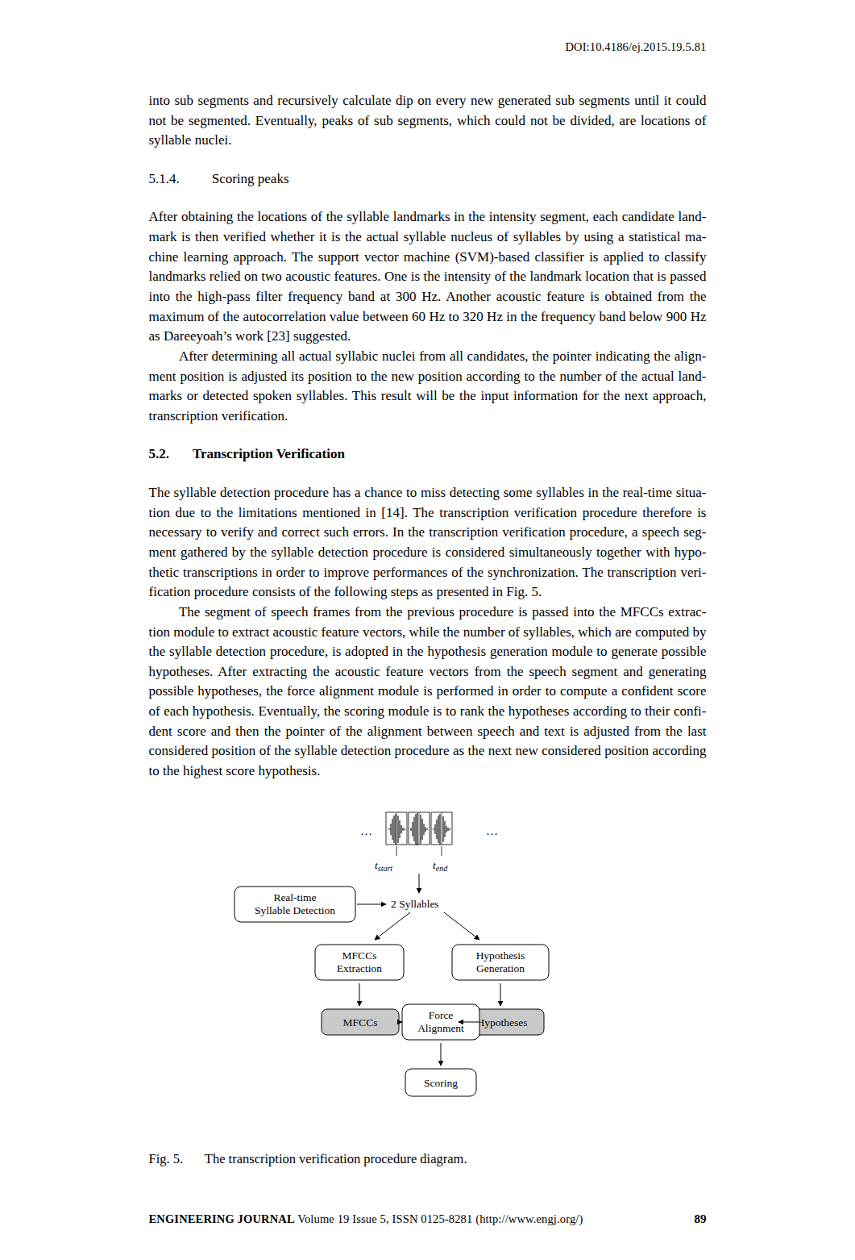DOI:10.4186/ej.2015.19.5.81
into sub segments and recursively calculate dip on every new generated sub segments until it could not be segmented. Eventually, peaks of sub segments, which could not be divided, are locations of syllable nuclei.
5.1.4. Scoring peaks
After obtaining the locations of the syllable landmarks in the intensity segment, each candidate landmark is then verified whether it is the actual syllable nucleus of syllables by using a statistical machine learning approach. The support vector machine (SVM)-based classifier is applied to classify landmarks relied on two acoustic features. One is the intensity of the landmark location that is passed into the high-pass filter frequency band at 300 Hz. Another acoustic feature is obtained from the maximum of the autocorrelation value between 60 Hz to 320 Hz in the frequency band below 900 Hz as Dareeyoah’s work [23] suggested.
After determining all actual syllabic nuclei from all candidates, the pointer indicating the alignment position is adjusted its position to the new position according to the number of the actual landmarks or detected spoken syllables. This result will be the input information for the next approach, transcription verification.
5.2. Transcription Verification
The syllable detection procedure has a chance to miss detecting some syllables in the real-time situation due to the limitations mentioned in [14]. The transcription verification procedure therefore is necessary to verify and correct such errors. In the transcription verification procedure, a speech segment gathered by the syllable detection procedure is considered simultaneously together with hypothetic transcriptions in order to improve performances of the synchronization. The transcription verification procedure consists of the following steps as presented in Fig. 5.
The segment of speech frames from the previous procedure is passed into the MFCCs extraction module to extract acoustic feature vectors, while the number of syllables, which are computed by the syllable detection procedure, is adopted in the hypothesis generation module to generate possible hypotheses. After extracting the acoustic feature vectors from the speech segment and generating possible hypotheses, the force alignment module is performed in order to compute a confident score of each hypothesis. Eventually, the scoring module is to rank the hypotheses according to their confident score and then the pointer of the alignment between speech and text is adjusted from the last considered position of the syllable detection procedure as the next new considered position according to the highest score hypothesis.
… … tstart tend Real-time Syllable Detection 2 Syllables MFCCs Extraction Hypothesis Generation MFCCs Hypotheses Force Alignment Scoring
Fig. 5. The transcription verification procedure diagram.
ENGINEERING JOURNAL Volume 19 Issue 5, ISSN 0125-8281 (http://www.engj.org/)
89